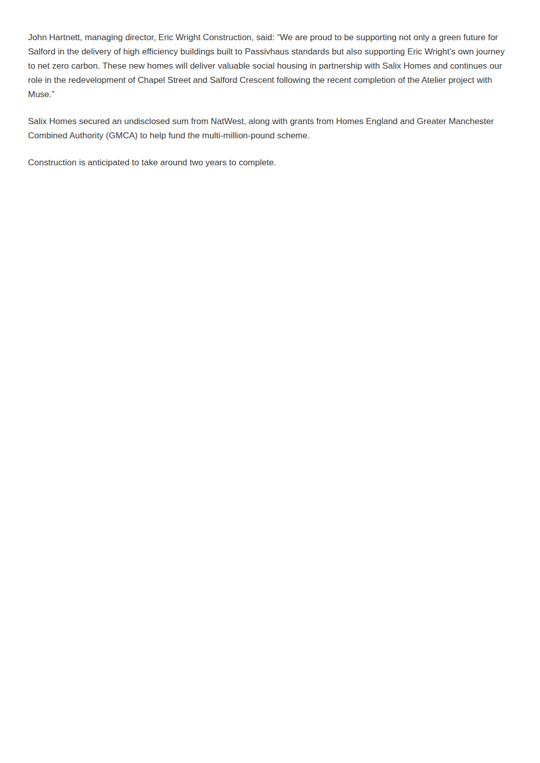John Hartnett, managing director, Eric Wright Construction, said: “We are proud to be supporting not only a green future for Salford in the delivery of high efficiency buildings built to Passivhaus standards but also supporting Eric Wright’s own journey to net zero carbon. These new homes will deliver valuable social housing in partnership with Salix Homes and continues our role in the redevelopment of Chapel Street and Salford Crescent following the recent completion of the Atelier project with Muse.”
Salix Homes secured an undisclosed sum from NatWest, along with grants from Homes England and Greater Manchester Combined Authority (GMCA) to help fund the multi-million-pound scheme.
Construction is anticipated to take around two years to complete.